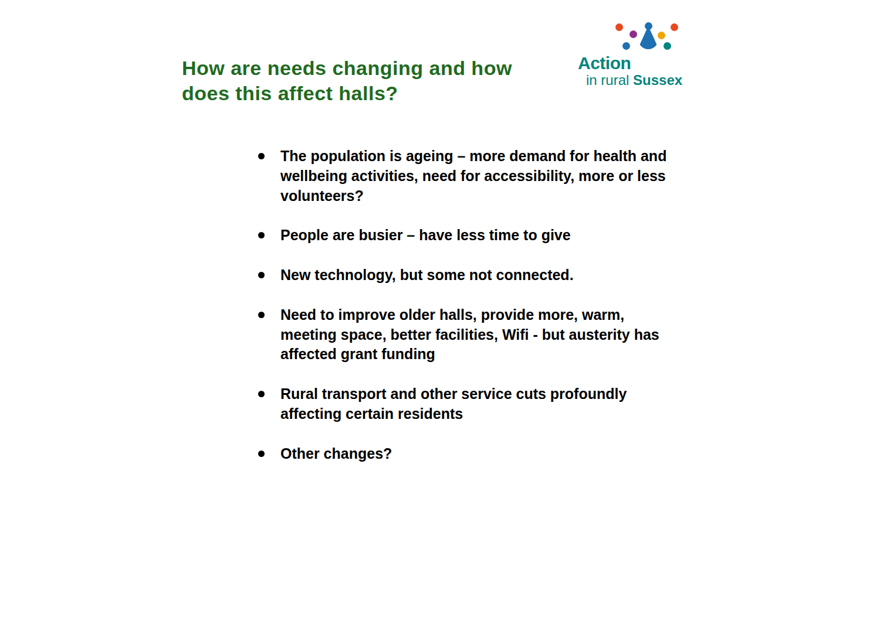Action
in rural Sussex
How are needs changing and how does this affect halls?
The population is ageing – more demand for health and wellbeing activities, need for accessibility, more or less volunteers?
People are busier – have less time to give
New technology, but some not connected.
Need to improve older halls, provide more, warm, meeting space, better facilities, Wifi - but austerity has affected grant funding
Rural transport and other service cuts profoundly affecting certain residents
Other changes?